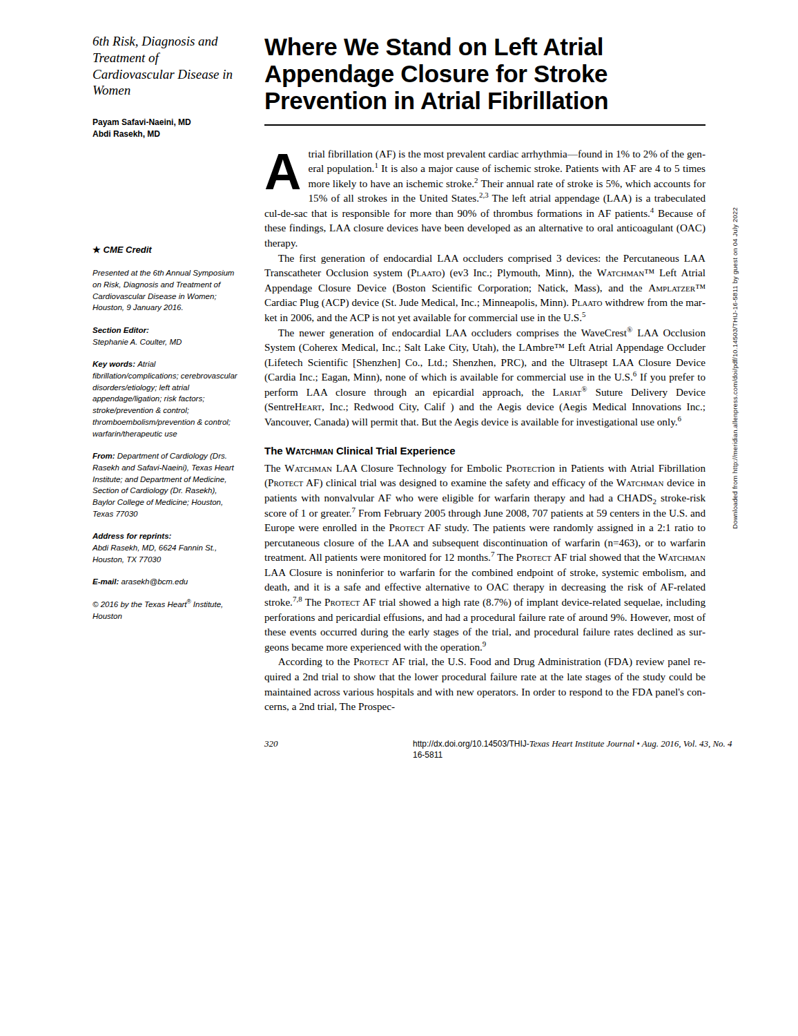Downloaded from http://meridian.allenpress.com/doi/pdf/10.14503/THIJ-16-5811 by guest on 04 July 2022
6th Risk, Diagnosis and Treatment of Cardiovascular Disease in Women
Payam Safavi-Naeini, MD
Abdi Rasekh, MD
★ CME Credit
Presented at the 6th Annual Symposium on Risk, Diagnosis and Treatment of Cardiovascular Disease in Women; Houston, 9 January 2016.
Section Editor:
Stephanie A. Coulter, MD
Key words: Atrial fibrillation/complications; cerebrovascular disorders/etiology; left atrial appendage/ligation; risk factors; stroke/prevention & control; thromboembolism/prevention & control; warfarin/therapeutic use
From: Department of Cardiology (Drs. Rasekh and Safavi-Naeini), Texas Heart Institute; and Department of Medicine, Section of Cardiology (Dr. Rasekh), Baylor College of Medicine; Houston, Texas 77030
Address for reprints:
Abdi Rasekh, MD, 6624 Fannin St., Houston, TX 77030
E-mail: arasekh@bcm.edu
© 2016 by the Texas Heart® Institute, Houston
Where We Stand on Left Atrial Appendage Closure for Stroke Prevention in Atrial Fibrillation
Atrial fibrillation (AF) is the most prevalent cardiac arrhythmia—found in 1% to 2% of the general population.1 It is also a major cause of ischemic stroke. Patients with AF are 4 to 5 times more likely to have an ischemic stroke.2 Their annual rate of stroke is 5%, which accounts for 15% of all strokes in the United States.2,3 The left atrial appendage (LAA) is a trabeculated cul-de-sac that is responsible for more than 90% of thrombus formations in AF patients.4 Because of these findings, LAA closure devices have been developed as an alternative to oral anticoagulant (OAC) therapy.
The first generation of endocardial LAA occluders comprised 3 devices: the Percutaneous LAA Transcatheter Occlusion system (Plaato) (ev3 Inc.; Plymouth, Minn), the Watchman™ Left Atrial Appendage Closure Device (Boston Scientific Corporation; Natick, Mass), and the Amplatzer™ Cardiac Plug (ACP) device (St. Jude Medical, Inc.; Minneapolis, Minn). Plaato withdrew from the market in 2006, and the ACP is not yet available for commercial use in the U.S.5
The newer generation of endocardial LAA occluders comprises the WaveCrest® LAA Occlusion System (Coherex Medical, Inc.; Salt Lake City, Utah), the LAmbre™ Left Atrial Appendage Occluder (Lifetech Scientific [Shenzhen] Co., Ltd.; Shenzhen, PRC), and the Ultrasept LAA Closure Device (Cardia Inc.; Eagan, Minn), none of which is available for commercial use in the U.S.6 If you prefer to perform LAA closure through an epicardial approach, the Lariat® Suture Delivery Device (SentreHeart, Inc.; Redwood City, Calif ) and the Aegis device (Aegis Medical Innovations Inc.; Vancouver, Canada) will permit that. But the Aegis device is available for investigational use only.6
The Watchman Clinical Trial Experience
The Watchman LAA Closure Technology for Embolic Protection in Patients with Atrial Fibrillation (Protect AF) clinical trial was designed to examine the safety and efficacy of the Watchman device in patients with nonvalvular AF who were eligible for warfarin therapy and had a CHADS2 stroke-risk score of 1 or greater.7 From February 2005 through June 2008, 707 patients at 59 centers in the U.S. and Europe were enrolled in the Protect AF study. The patients were randomly assigned in a 2:1 ratio to percutaneous closure of the LAA and subsequent discontinuation of warfarin (n=463), or to warfarin treatment. All patients were monitored for 12 months.7 The Protect AF trial showed that the Watchman LAA Closure is noninferior to warfarin for the combined endpoint of stroke, systemic embolism, and death, and it is a safe and effective alternative to OAC therapy in decreasing the risk of AF-related stroke.7,8 The Protect AF trial showed a high rate (8.7%) of implant device-related sequelae, including perforations and pericardial effusions, and had a procedural failure rate of around 9%. However, most of these events occurred during the early stages of the trial, and procedural failure rates declined as surgeons became more experienced with the operation.9
According to the Protect AF trial, the U.S. Food and Drug Administration (FDA) review panel required a 2nd trial to show that the lower procedural failure rate at the late stages of the study could be maintained across various hospitals and with new operators. In order to respond to the FDA panel's concerns, a 2nd trial, The Prospec-
320
http://dx.doi.org/10.14503/THIJ-16-5811
Texas Heart Institute Journal • Aug. 2016, Vol. 43, No. 4